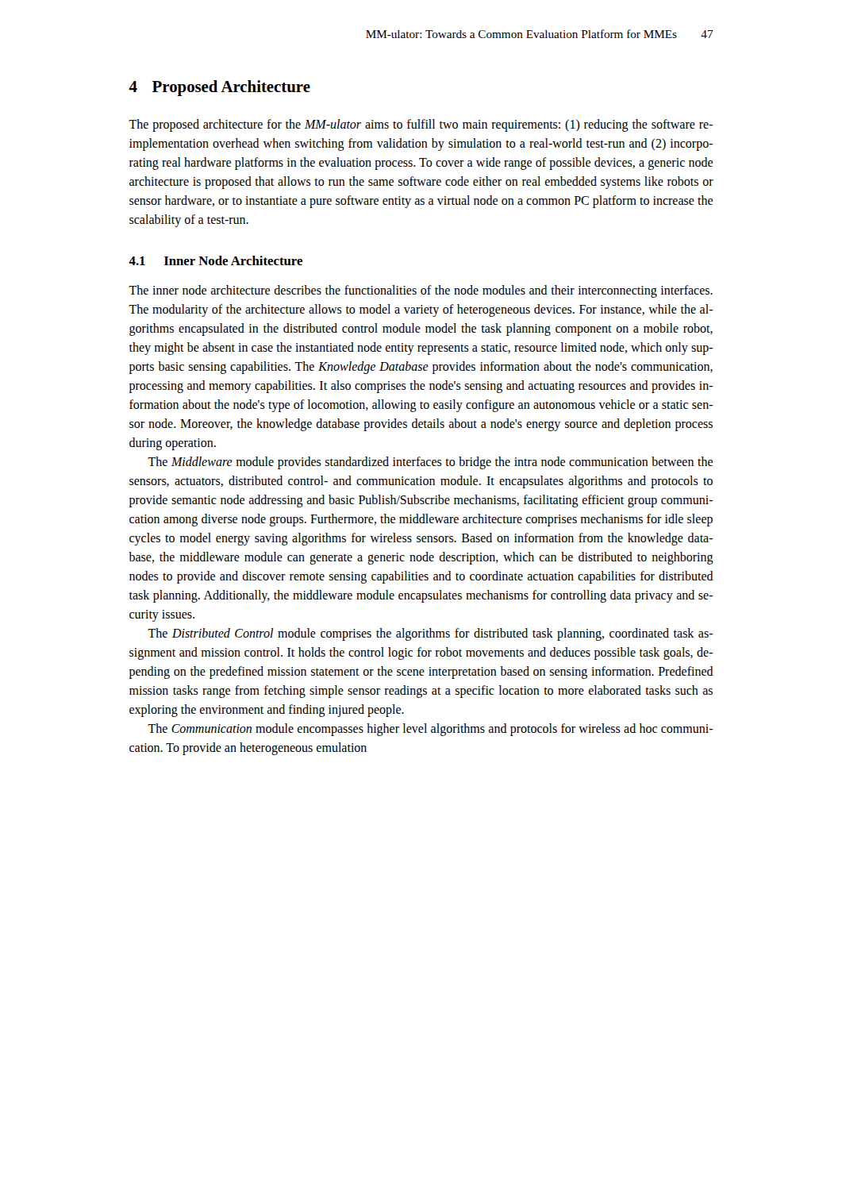MM-ulator: Towards a Common Evaluation Platform for MMEs 47
4 Proposed Architecture
The proposed architecture for the MM-ulator aims to fulfill two main requirements: (1) reducing the software re-implementation overhead when switching from validation by simulation to a real-world test-run and (2) incorporating real hardware platforms in the evaluation process. To cover a wide range of possible devices, a generic node architecture is proposed that allows to run the same software code either on real embedded systems like robots or sensor hardware, or to instantiate a pure software entity as a virtual node on a common PC platform to increase the scalability of a test-run.
4.1 Inner Node Architecture
The inner node architecture describes the functionalities of the node modules and their interconnecting interfaces. The modularity of the architecture allows to model a variety of heterogeneous devices. For instance, while the algorithms encapsulated in the distributed control module model the task planning component on a mobile robot, they might be absent in case the instantiated node entity represents a static, resource limited node, which only supports basic sensing capabilities. The Knowledge Database provides information about the node's communication, processing and memory capabilities. It also comprises the node's sensing and actuating resources and provides information about the node's type of locomotion, allowing to easily configure an autonomous vehicle or a static sensor node. Moreover, the knowledge database provides details about a node's energy source and depletion process during operation.
The Middleware module provides standardized interfaces to bridge the intra node communication between the sensors, actuators, distributed control- and communication module. It encapsulates algorithms and protocols to provide semantic node addressing and basic Publish/Subscribe mechanisms, facilitating efficient group communication among diverse node groups. Furthermore, the middleware architecture comprises mechanisms for idle sleep cycles to model energy saving algorithms for wireless sensors. Based on information from the knowledge database, the middleware module can generate a generic node description, which can be distributed to neighboring nodes to provide and discover remote sensing capabilities and to coordinate actuation capabilities for distributed task planning. Additionally, the middleware module encapsulates mechanisms for controlling data privacy and security issues.
The Distributed Control module comprises the algorithms for distributed task planning, coordinated task assignment and mission control. It holds the control logic for robot movements and deduces possible task goals, depending on the predefined mission statement or the scene interpretation based on sensing information. Predefined mission tasks range from fetching simple sensor readings at a specific location to more elaborated tasks such as exploring the environment and finding injured people.
The Communication module encompasses higher level algorithms and protocols for wireless ad hoc communication. To provide an heterogeneous emulation